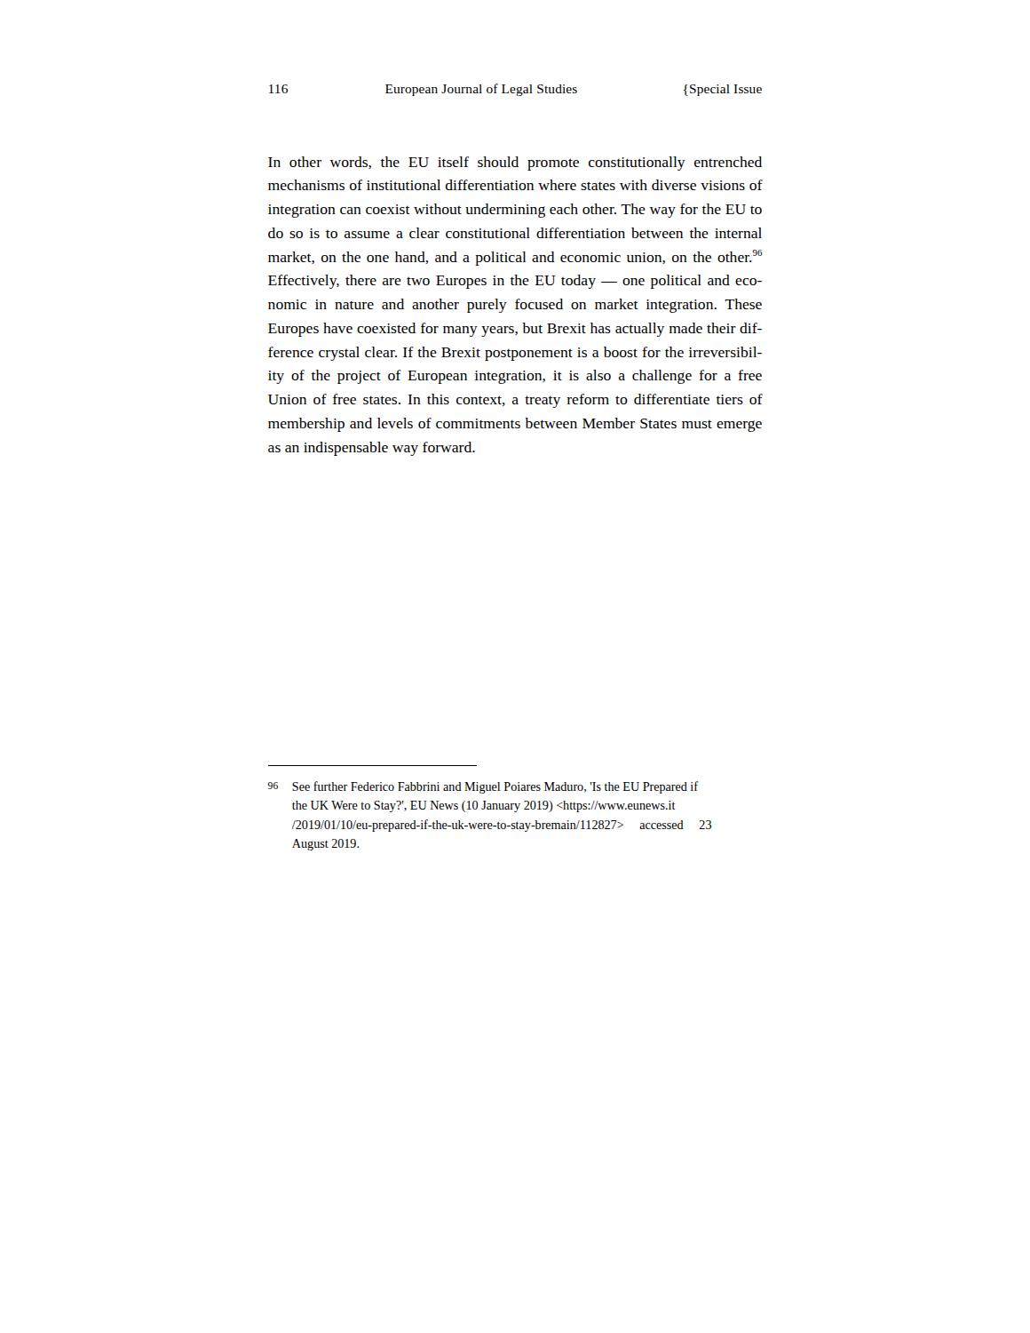116 European Journal of Legal Studies {Special Issue
In other words, the EU itself should promote constitutionally entrenched mechanisms of institutional differentiation where states with diverse visions of integration can coexist without undermining each other. The way for the EU to do so is to assume a clear constitutional differentiation between the internal market, on the one hand, and a political and economic union, on the other.96 Effectively, there are two Europes in the EU today — one political and economic in nature and another purely focused on market integration. These Europes have coexisted for many years, but Brexit has actually made their difference crystal clear. If the Brexit postponement is a boost for the irreversibility of the project of European integration, it is also a challenge for a free Union of free states. In this context, a treaty reform to differentiate tiers of membership and levels of commitments between Member States must emerge as an indispensable way forward.
96
See further Federico Fabbrini and Miguel Poiares Maduro, 'Is the EU Prepared if the UK Were to Stay?', EU News (10 January 2019) <https://www.eunews.it /2019/01/10/eu-prepared-if-the-uk-were-to-stay-bremain/112827> accessed 23 August 2019.